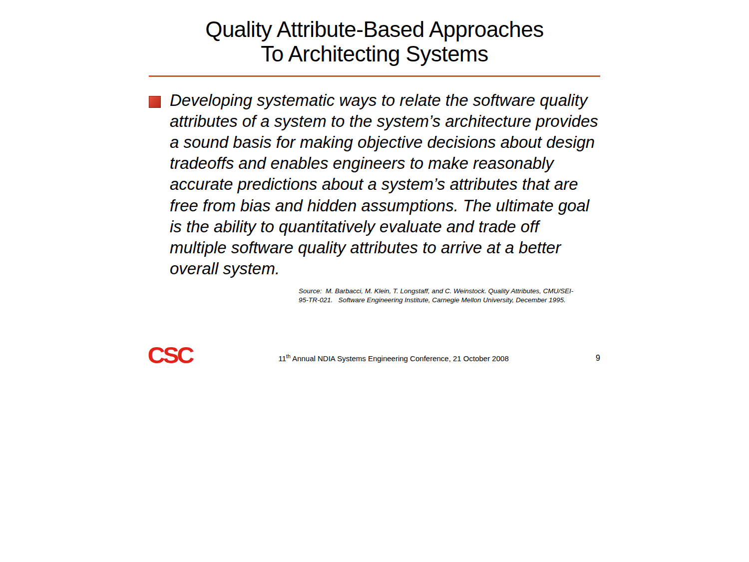Quality Attribute-Based Approaches
To Architecting Systems
Developing systematic ways to relate the software quality attributes of a system to the system’s architecture provides a sound basis for making objective decisions about design tradeoffs and enables engineers to make reasonably accurate predictions about a system’s attributes that are free from bias and hidden assumptions. The ultimate goal is the ability to quantitatively evaluate and trade off multiple software quality attributes to arrive at a better overall system.
Source: M. Barbacci, M. Klein, T. Longstaff, and C. Weinstock. Quality Attributes, CMU/SEI-95-TR-021. Software Engineering Institute, Carnegie Mellon University, December 1995.
CSC
11th Annual NDIA Systems Engineering Conference, 21 October 2008
9